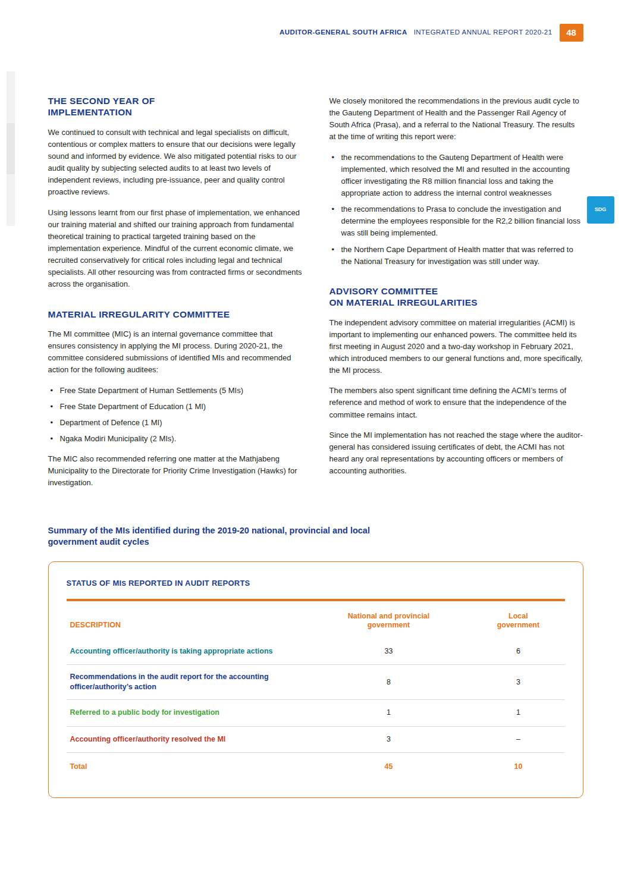AUDITOR-GENERAL SOUTH AFRICA INTEGRATED ANNUAL REPORT 2020-21
48
SDG
THE SECOND YEAR OF
IMPLEMENTATION
We continued to consult with technical and legal specialists on difficult, contentious or complex matters to ensure that our decisions were legally sound and informed by evidence. We also mitigated potential risks to our audit quality by subjecting selected audits to at least two levels of independent reviews, including pre-issuance, peer and quality control proactive reviews.
Using lessons learnt from our first phase of implementation, we enhanced our training material and shifted our training approach from fundamental theoretical training to practical targeted training based on the implementation experience. Mindful of the current economic climate, we recruited conservatively for critical roles including legal and technical specialists. All other resourcing was from contracted firms or secondments across the organisation.
MATERIAL IRREGULARITY COMMITTEE
The MI committee (MIC) is an internal governance committee that ensures consistency in applying the MI process. During 2020-21, the committee considered submissions of identified MIs and recommended action for the following auditees:
Free State Department of Human Settlements (5 MIs)
Free State Department of Education (1 MI)
Department of Defence (1 MI)
Ngaka Modiri Municipality (2 MIs).
The MIC also recommended referring one matter at the Mathjabeng Municipality to the Directorate for Priority Crime Investigation (Hawks) for investigation.
We closely monitored the recommendations in the previous audit cycle to the Gauteng Department of Health and the Passenger Rail Agency of South Africa (Prasa), and a referral to the National Treasury. The results at the time of writing this report were:
the recommendations to the Gauteng Department of Health were implemented, which resolved the MI and resulted in the accounting officer investigating the R8 million financial loss and taking the appropriate action to address the internal control weaknesses
the recommendations to Prasa to conclude the investigation and determine the employees responsible for the R2,2 billion financial loss was still being implemented.
the Northern Cape Department of Health matter that was referred to the National Treasury for investigation was still under way.
ADVISORY COMMITTEE
ON MATERIAL IRREGULARITIES
The independent advisory committee on material irregularities (ACMI) is important to implementing our enhanced powers. The committee held its first meeting in August 2020 and a two-day workshop in February 2021, which introduced members to our general functions and, more specifically, the MI process.
The members also spent significant time defining the ACMI’s terms of reference and method of work to ensure that the independence of the committee remains intact.
Since the MI implementation has not reached the stage where the auditor-general has considered issuing certificates of debt, the ACMI has not heard any oral representations by accounting officers or members of accounting authorities.
Summary of the MIs identified during the 2019-20 national, provincial and local
government audit cycles
STATUS OF MIs REPORTED IN AUDIT REPORTS
| DESCRIPTION | National and provincial government | Local government |
| --- | --- | --- |
| Accounting officer/authority is taking appropriate actions | 33 | 6 |
| Recommendations in the audit report for the accounting officer/authority’s action | 8 | 3 |
| Referred to a public body for investigation | 1 | 1 |
| Accounting officer/authority resolved the MI | 3 | – |
| Total | 45 | 10 |